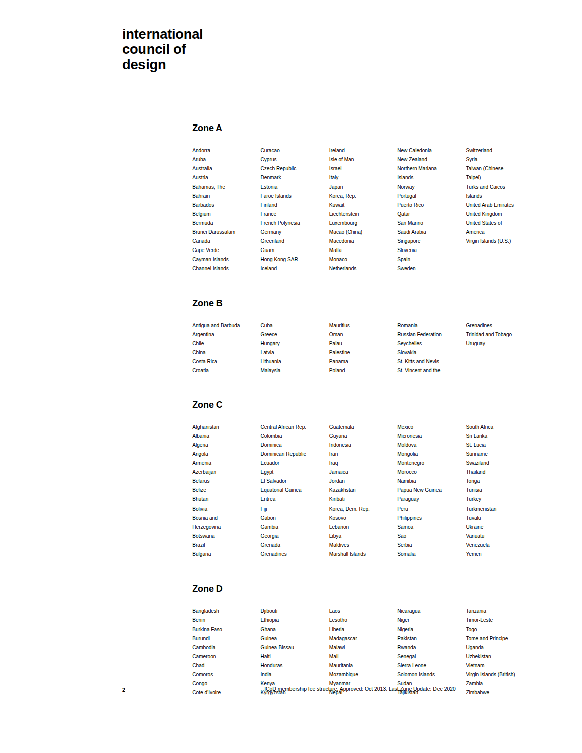international
council of
design
Zone A
Andorra
Aruba
Australia
Austria
Bahamas, The
Bahrain
Barbados
Belgium
Bermuda
Brunei Darussalam
Canada
Cape Verde
Cayman Islands
Channel Islands
Curacao
Cyprus
Czech Republic
Denmark
Estonia
Faroe Islands
Finland
France
French Polynesia
Germany
Greenland
Guam
Hong Kong SAR
Iceland
Ireland
Isle of Man
Israel
Italy
Japan
Korea, Rep.
Kuwait
Liechtenstein
Luxembourg
Macao (China)
Macedonia
Malta
Monaco
Netherlands
New Caledonia
New Zealand
Northern Mariana
Islands
Norway
Portugal
Puerto Rico
Qatar
San Marino
Saudi Arabia
Singapore
Slovenia
Spain
Sweden
Switzerland
Syria
Taiwan (Chinese
Taipei)
Turks and Caicos
Islands
United Arab Emirates
United Kingdom
United States of
America
Virgin Islands (U.S.)
Zone B
Antigua and Barbuda
Argentina
Chile
China
Costa Rica
Croatia
Cuba
Greece
Hungary
Latvia
Lithuania
Malaysia
Mauritius
Oman
Palau
Palestine
Panama
Poland
Romania
Russian Federation
Seychelles
Slovakia
St. Kitts and Nevis
St. Vincent and the
Grenadines
Trinidad and Tobago
Uruguay
Zone C
Afghanistan
Albania
Algeria
Angola
Armenia
Azerbaijan
Belarus
Belize
Bhutan
Bolivia
Bosnia and
Herzegovina
Botswana
Brazil
Bulgaria
Central African Rep.
Colombia
Dominica
Dominican Republic
Ecuador
Egypt
El Salvador
Equatorial Guinea
Eritrea
Fiji
Gabon
Gambia
Georgia
Grenada
Grenadines
Guatemala
Guyana
Indonesia
Iran
Iraq
Jamaica
Jordan
Kazakhstan
Kiribati
Korea, Dem. Rep.
Kosovo
Lebanon
Libya
Maldives
Marshall Islands
Mexico
Micronesia
Moldova
Mongolia
Montenegro
Morocco
Namibia
Papua New Guinea
Paraguay
Peru
Philippines
Samoa
Sao
Serbia
Somalia
South Africa
Sri Lanka
St. Lucia
Suriname
Swaziland
Thailand
Tonga
Tunisia
Turkey
Turkmenistan
Tuvalu
Ukraine
Vanuatu
Venezuela
Yemen
Zone D
Bangladesh
Benin
Burkina Faso
Burundi
Cambodia
Cameroon
Chad
Comoros
Congo
Cote d’Ivoire
Djibouti
Ethiopia
Ghana
Guinea
Guinea-Bissau
Haiti
Honduras
India
Kenya
Kyrgyzstan
Laos
Lesotho
Liberia
Madagascar
Malawi
Mali
Mauritania
Mozambique
Myanmar
Nepal
Nicaragua
Niger
Nigeria
Pakistan
Rwanda
Senegal
Sierra Leone
Solomon Islands
Sudan
Tajikistan
Tanzania
Timor-Leste
Togo
Tome and Principe
Uganda
Uzbekistan
Vietnam
Virgin Islands (British)
Zambia
Zimbabwe
2
ICoD membership fee structure. Approved: Oct 2013. Last Zone Update: Dec 2020